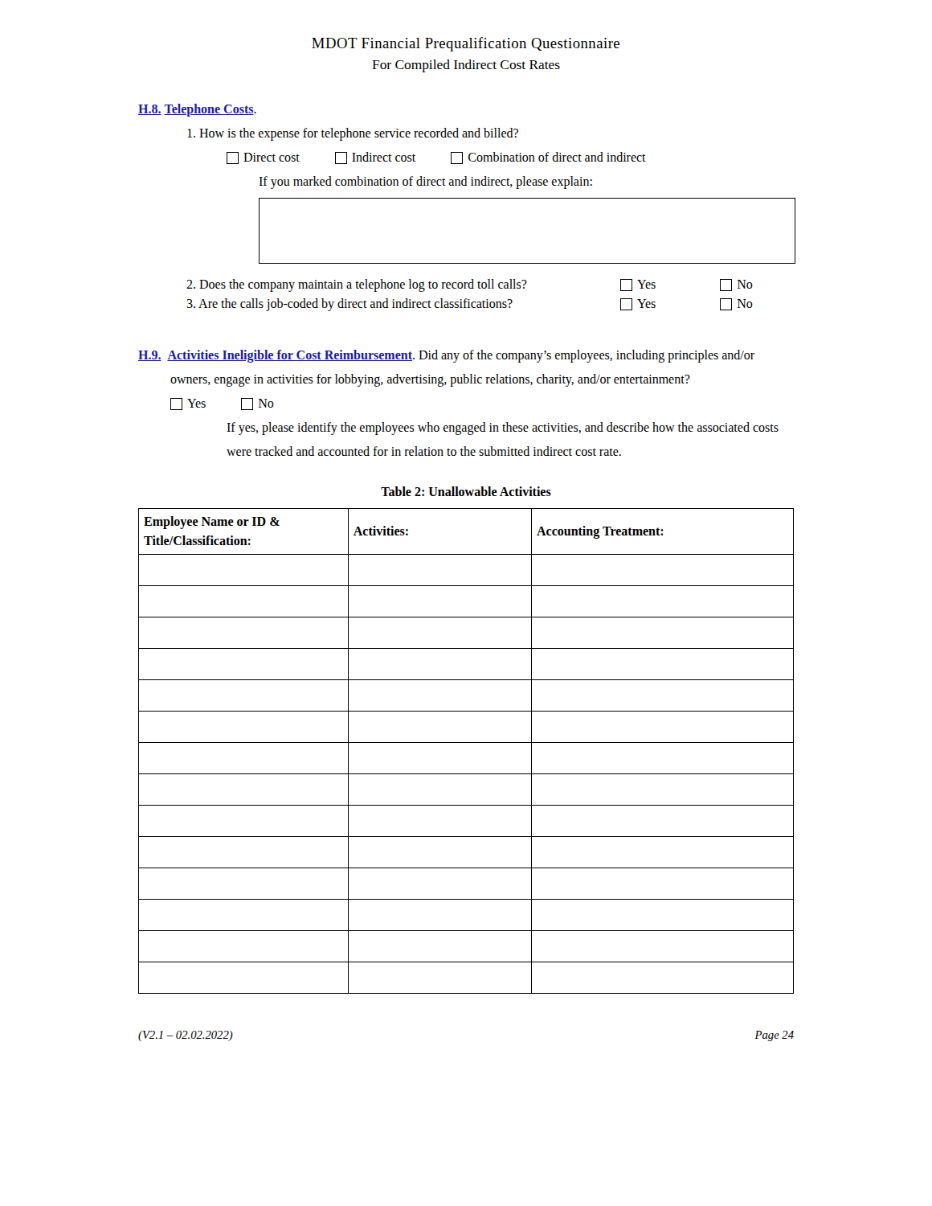MDOT Financial Prequalification Questionnaire
For Compiled Indirect Cost Rates
H.8. Telephone Costs.
1. How is the expense for telephone service recorded and billed?
Direct cost Indirect cost Combination of direct and indirect
If you marked combination of direct and indirect, please explain:
2. Does the company maintain a telephone log to record toll calls? Yes No
3. Are the calls job-coded by direct and indirect classifications? Yes No
H.9. Activities Ineligible for Cost Reimbursement. Did any of the company’s employees, including principles and/or
owners, engage in activities for lobbying, advertising, public relations, charity, and/or entertainment?
Yes No
If yes, please identify the employees who engaged in these activities, and describe how the associated costs
were tracked and accounted for in relation to the submitted indirect cost rate.
Table 2: Unallowable Activities
| Employee Name or ID & Title/Classification: | Activities: | Accounting Treatment: |
| --- | --- | --- |
(V2.1 – 02.02.2022) Page 24